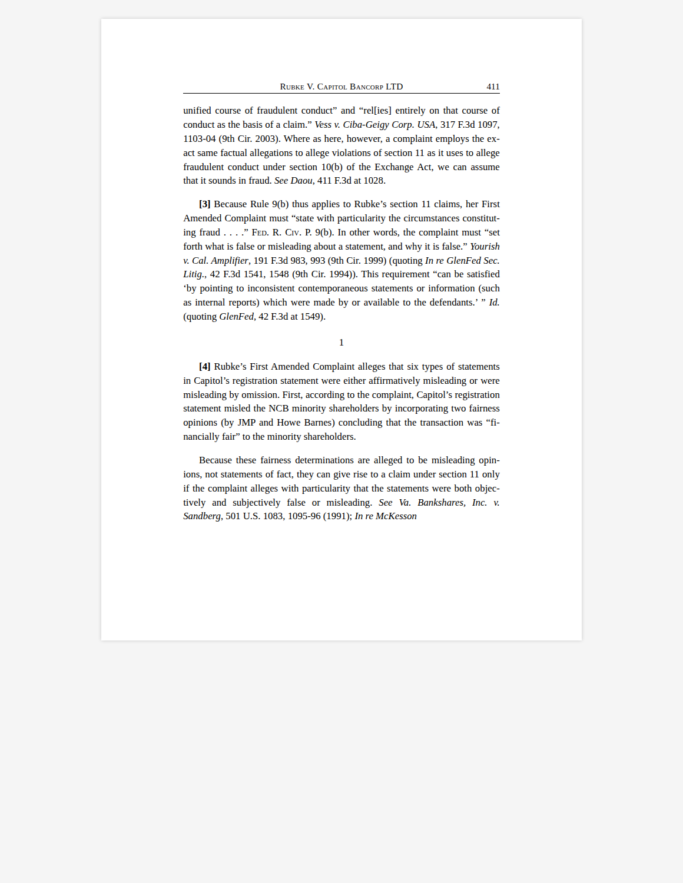Rubke v. Capitol Bancorp LTD 411
unified course of fraudulent conduct” and “rel[ies] entirely on that course of conduct as the basis of a claim.” Vess v. Ciba-Geigy Corp. USA, 317 F.3d 1097, 1103-04 (9th Cir. 2003). Where as here, however, a complaint employs the exact same factual allegations to allege violations of section 11 as it uses to allege fraudulent conduct under section 10(b) of the Exchange Act, we can assume that it sounds in fraud. See Daou, 411 F.3d at 1028.
[3] Because Rule 9(b) thus applies to Rubke’s section 11 claims, her First Amended Complaint must “state with particularity the circumstances constituting fraud . . . .” Fed. R. Civ. P. 9(b). In other words, the complaint must “set forth what is false or misleading about a statement, and why it is false.” Yourish v. Cal. Amplifier, 191 F.3d 983, 993 (9th Cir. 1999) (quoting In re GlenFed Sec. Litig., 42 F.3d 1541, 1548 (9th Cir. 1994)). This requirement “can be satisfied ‘by pointing to inconsistent contemporaneous statements or information (such as internal reports) which were made by or available to the defendants.’ ” Id. (quoting GlenFed, 42 F.3d at 1549).
1
[4] Rubke’s First Amended Complaint alleges that six types of statements in Capitol’s registration statement were either affirmatively misleading or were misleading by omission. First, according to the complaint, Capitol’s registration statement misled the NCB minority shareholders by incorporating two fairness opinions (by JMP and Howe Barnes) concluding that the transaction was “financially fair” to the minority shareholders.
Because these fairness determinations are alleged to be misleading opinions, not statements of fact, they can give rise to a claim under section 11 only if the complaint alleges with particularity that the statements were both objectively and subjectively false or misleading. See Va. Bankshares, Inc. v. Sandberg, 501 U.S. 1083, 1095-96 (1991); In re McKesson